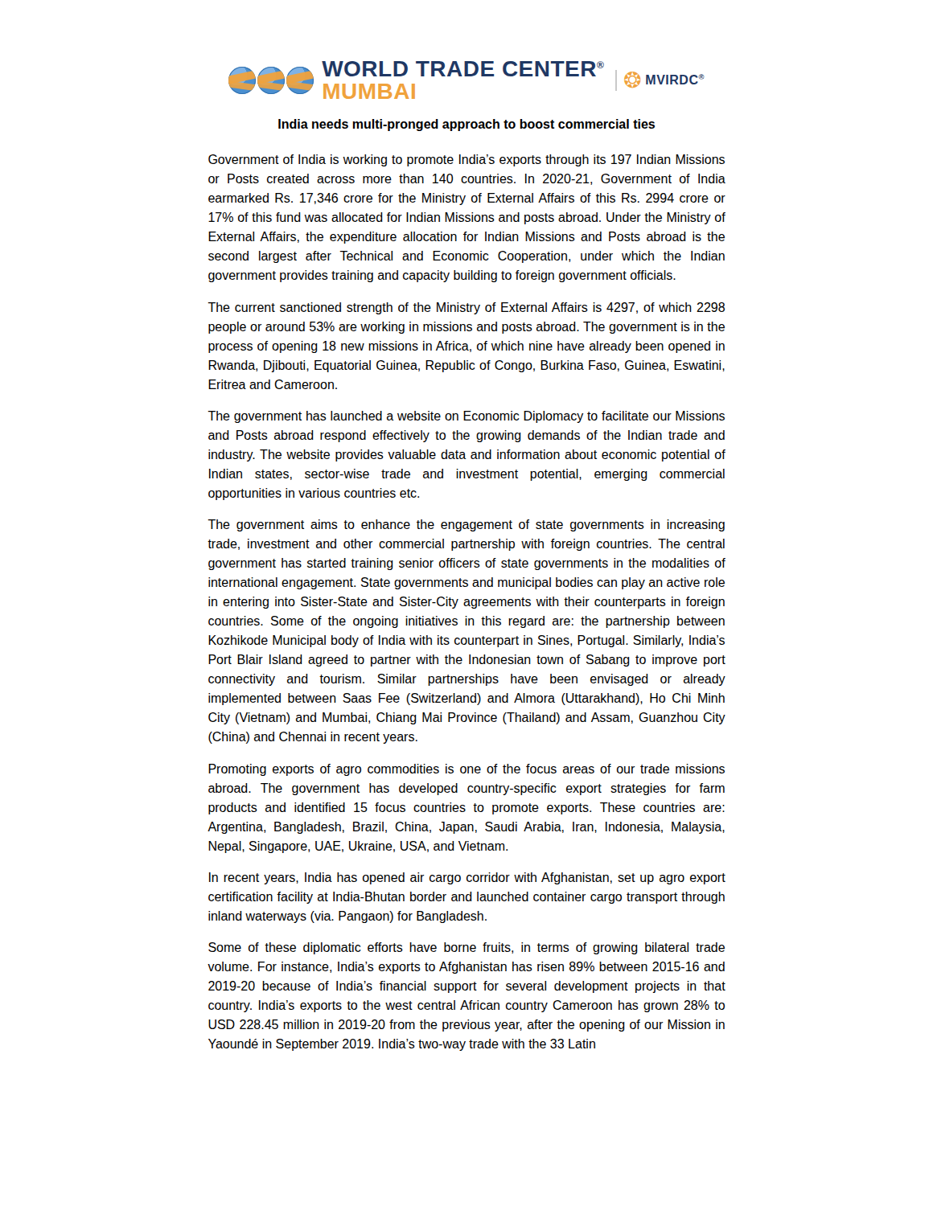WORLD TRADE CENTER®
MUMBAI ❂ MVIRDC®
India needs multi-pronged approach to boost commercial ties
Government of India is working to promote India’s exports through its 197 Indian Missions or Posts created across more than 140 countries. In 2020-21, Government of India earmarked Rs. 17,346 crore for the Ministry of External Affairs of this Rs. 2994 crore or 17% of this fund was allocated for Indian Missions and posts abroad. Under the Ministry of External Affairs, the expenditure allocation for Indian Missions and Posts abroad is the second largest after Technical and Economic Cooperation, under which the Indian government provides training and capacity building to foreign government officials.
The current sanctioned strength of the Ministry of External Affairs is 4297, of which 2298 people or around 53% are working in missions and posts abroad. The government is in the process of opening 18 new missions in Africa, of which nine have already been opened in Rwanda, Djibouti, Equatorial Guinea, Republic of Congo, Burkina Faso, Guinea, Eswatini, Eritrea and Cameroon.
The government has launched a website on Economic Diplomacy to facilitate our Missions and Posts abroad respond effectively to the growing demands of the Indian trade and industry. The website provides valuable data and information about economic potential of Indian states, sector-wise trade and investment potential, emerging commercial opportunities in various countries etc.
The government aims to enhance the engagement of state governments in increasing trade, investment and other commercial partnership with foreign countries. The central government has started training senior officers of state governments in the modalities of international engagement. State governments and municipal bodies can play an active role in entering into Sister-State and Sister-City agreements with their counterparts in foreign countries. Some of the ongoing initiatives in this regard are: the partnership between Kozhikode Municipal body of India with its counterpart in Sines, Portugal. Similarly, India’s Port Blair Island agreed to partner with the Indonesian town of Sabang to improve port connectivity and tourism. Similar partnerships have been envisaged or already implemented between Saas Fee (Switzerland) and Almora (Uttarakhand), Ho Chi Minh City (Vietnam) and Mumbai, Chiang Mai Province (Thailand) and Assam, Guanzhou City (China) and Chennai in recent years.
Promoting exports of agro commodities is one of the focus areas of our trade missions abroad. The government has developed country-specific export strategies for farm products and identified 15 focus countries to promote exports. These countries are: Argentina, Bangladesh, Brazil, China, Japan, Saudi Arabia, Iran, Indonesia, Malaysia, Nepal, Singapore, UAE, Ukraine, USA, and Vietnam.
In recent years, India has opened air cargo corridor with Afghanistan, set up agro export certification facility at India-Bhutan border and launched container cargo transport through inland waterways (via. Pangaon) for Bangladesh.
Some of these diplomatic efforts have borne fruits, in terms of growing bilateral trade volume. For instance, India’s exports to Afghanistan has risen 89% between 2015-16 and 2019-20 because of India’s financial support for several development projects in that country. India’s exports to the west central African country Cameroon has grown 28% to USD 228.45 million in 2019-20 from the previous year, after the opening of our Mission in Yaoundé in September 2019. India’s two-way trade with the 33 Latin